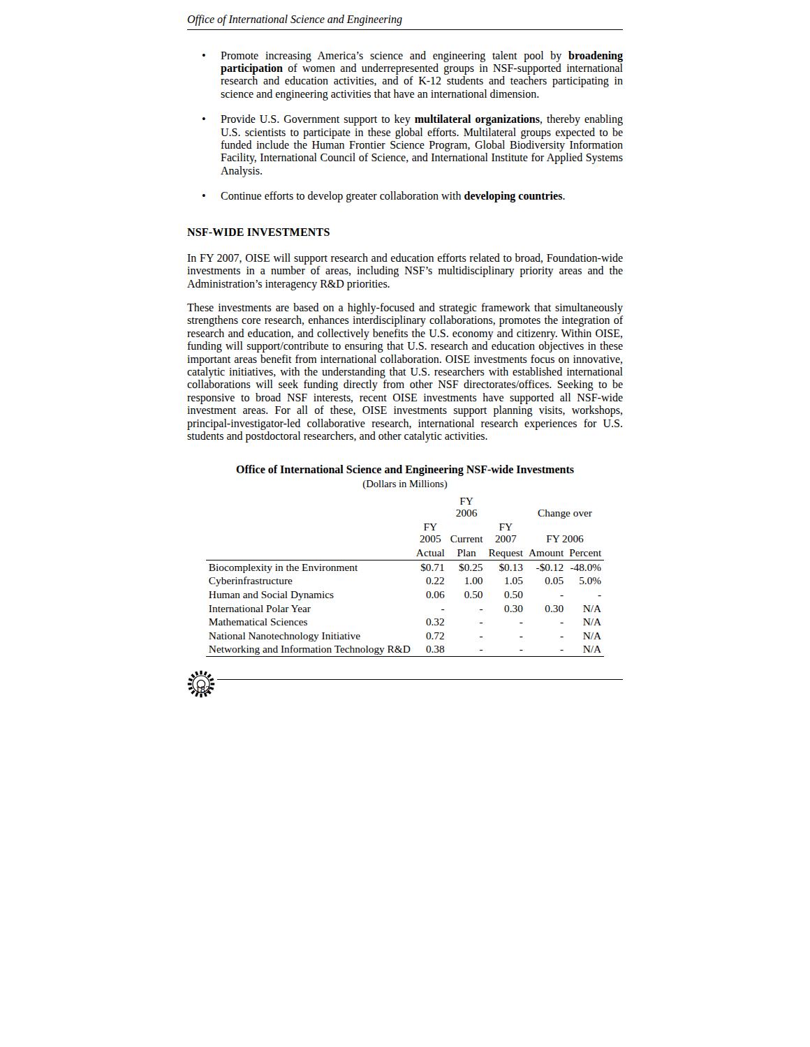Office of International Science and Engineering
Promote increasing America’s science and engineering talent pool by broadening participation of women and underrepresented groups in NSF-supported international research and education activities, and of K-12 students and teachers participating in science and engineering activities that have an international dimension.
Provide U.S. Government support to key multilateral organizations, thereby enabling U.S. scientists to participate in these global efforts. Multilateral groups expected to be funded include the Human Frontier Science Program, Global Biodiversity Information Facility, International Council of Science, and International Institute for Applied Systems Analysis.
Continue efforts to develop greater collaboration with developing countries.
NSF-WIDE INVESTMENTS
In FY 2007, OISE will support research and education efforts related to broad, Foundation-wide investments in a number of areas, including NSF’s multidisciplinary priority areas and the Administration’s interagency R&D priorities.
These investments are based on a highly-focused and strategic framework that simultaneously strengthens core research, enhances interdisciplinary collaborations, promotes the integration of research and education, and collectively benefits the U.S. economy and citizenry. Within OISE, funding will support/contribute to ensuring that U.S. research and education objectives in these important areas benefit from international collaboration. OISE investments focus on innovative, catalytic initiatives, with the understanding that U.S. researchers with established international collaborations will seek funding directly from other NSF directorates/offices. Seeking to be responsive to broad NSF interests, recent OISE investments have supported all NSF-wide investment areas. For all of these, OISE investments support planning visits, workshops, principal-investigator-led collaborative research, international research experiences for U.S. students and postdoctoral researchers, and other catalytic activities.
Office of International Science and Engineering NSF-wide Investments
(Dollars in Millions)
| | | FY 2006 | | Change over |
| | FY 2005 | Current | FY 2007 | FY 2006 |
| | Actual | Plan | Request | Amount | Percent |
| Biocomplexity in the Environment | $0.71 | $0.25 | $0.13 | -$0.12 | -48.0% |
| Cyberinfrastructure | 0.22 | 1.00 | 1.05 | 0.05 | 5.0% |
| Human and Social Dynamics | 0.06 | 0.50 | 0.50 | - | - |
| International Polar Year | - | - | 0.30 | 0.30 | N/A |
| Mathematical Sciences | 0.32 | - | - | - | N/A |
| National Nanotechnology Initiative | 0.72 | - | - | - | N/A |
| Networking and Information Technology R&D | 0.38 | - | - | - | N/A |
182